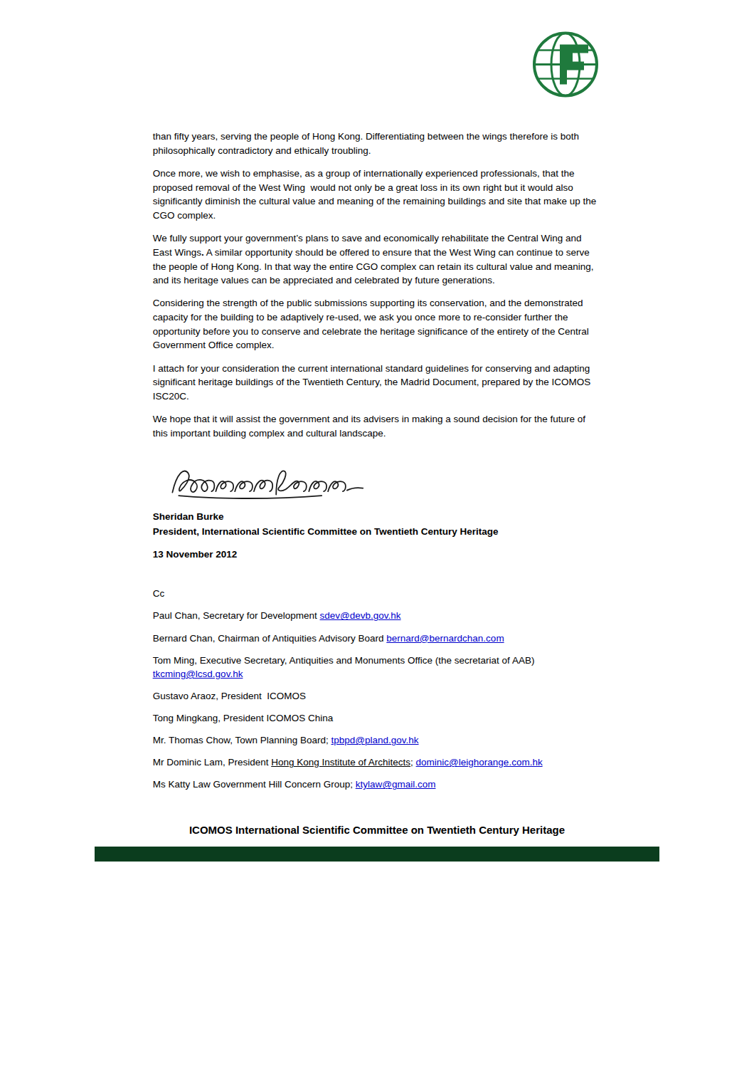than fifty years, serving the people of Hong Kong. Differentiating between the wings therefore is both philosophically contradictory and ethically troubling.
Once more, we wish to emphasise, as a group of internationally experienced professionals, that the proposed removal of the West Wing would not only be a great loss in its own right but it would also significantly diminish the cultural value and meaning of the remaining buildings and site that make up the CGO complex.
We fully support your government’s plans to save and economically rehabilitate the Central Wing and East Wings. A similar opportunity should be offered to ensure that the West Wing can continue to serve the people of Hong Kong. In that way the entire CGO complex can retain its cultural value and meaning, and its heritage values can be appreciated and celebrated by future generations.
Considering the strength of the public submissions supporting its conservation, and the demonstrated capacity for the building to be adaptively re-used, we ask you once more to re-consider further the opportunity before you to conserve and celebrate the heritage significance of the entirety of the Central Government Office complex.
I attach for your consideration the current international standard guidelines for conserving and adapting significant heritage buildings of the Twentieth Century, the Madrid Document, prepared by the ICOMOS ISC20C.
We hope that it will assist the government and its advisers in making a sound decision for the future of this important building complex and cultural landscape.
Sheridan Burke
President, International Scientific Committee on Twentieth Century Heritage
13 November 2012
Cc
Paul Chan, Secretary for Development sdev@devb.gov.hk
Bernard Chan, Chairman of Antiquities Advisory Board bernard@bernardchan.com
Tom Ming, Executive Secretary, Antiquities and Monuments Office (the secretariat of AAB) tkcming@lcsd.gov.hk
Gustavo Araoz, President ICOMOS
Tong Mingkang, President ICOMOS China
Mr. Thomas Chow, Town Planning Board; tpbpd@pland.gov.hk
Mr Dominic Lam, President Hong Kong Institute of Architects; dominic@leighorange.com.hk
Ms Katty Law Government Hill Concern Group; ktylaw@gmail.com
ICOMOS International Scientific Committee on Twentieth Century Heritage